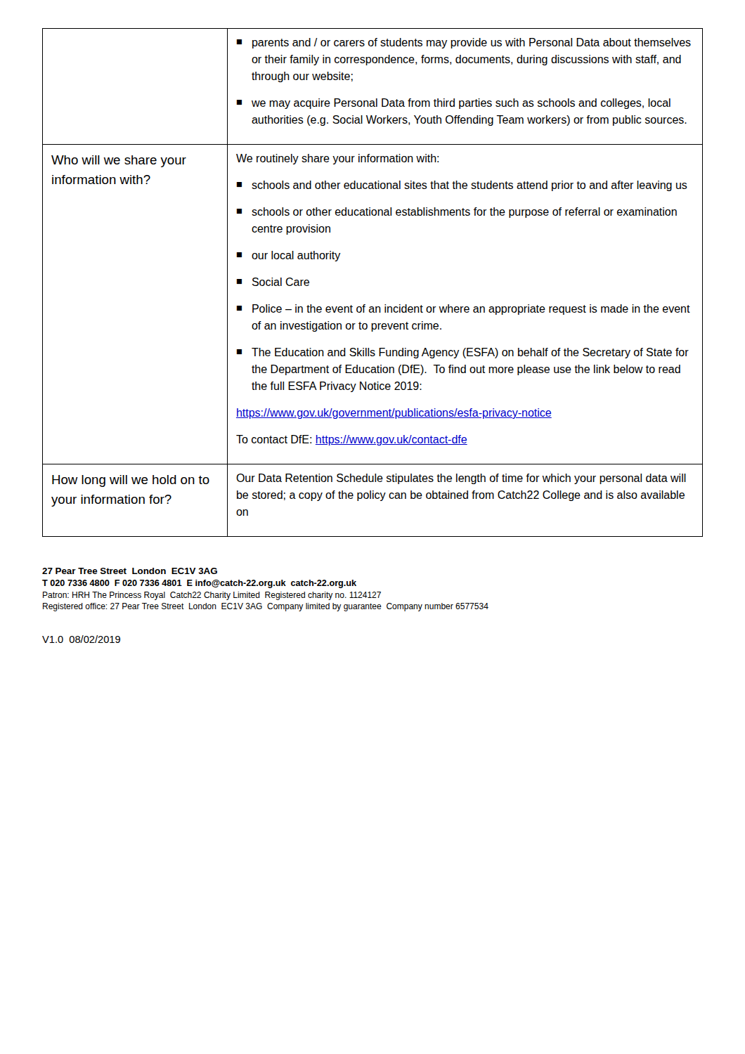| | parents and / or carers of students may provide us with Personal Data about themselves or their family in correspondence, forms, documents, during discussions with staff, and through our website; we may acquire Personal Data from third parties such as schools and colleges, local authorities (e.g. Social Workers, Youth Offending Team workers) or from public sources. |
| Who will we share your information with? | We routinely share your information with: schools and other educational sites that the students attend prior to and after leaving us schools or other educational establishments for the purpose of referral or examination centre provision our local authority Social Care Police – in the event of an incident or where an appropriate request is made in the event of an investigation or to prevent crime. The Education and Skills Funding Agency (ESFA) on behalf of the Secretary of State for the Department of Education (DfE). To find out more please use the link below to read the full ESFA Privacy Notice 2019: https://www.gov.uk/government/publications/esfa-privacy-notice To contact DfE: https://www.gov.uk/contact-dfe |
| How long will we hold on to your information for? | Our Data Retention Schedule stipulates the length of time for which your personal data will be stored; a copy of the policy can be obtained from Catch22 College and is also available on |
27 Pear Tree Street London EC1V 3AG
T 020 7336 4800 F 020 7336 4801 E info@catch-22.org.uk catch-22.org.uk
Patron: HRH The Princess Royal Catch22 Charity Limited Registered charity no. 1124127
Registered office: 27 Pear Tree Street London EC1V 3AG Company limited by guarantee Company number 6577534
V1.0 08/02/2019